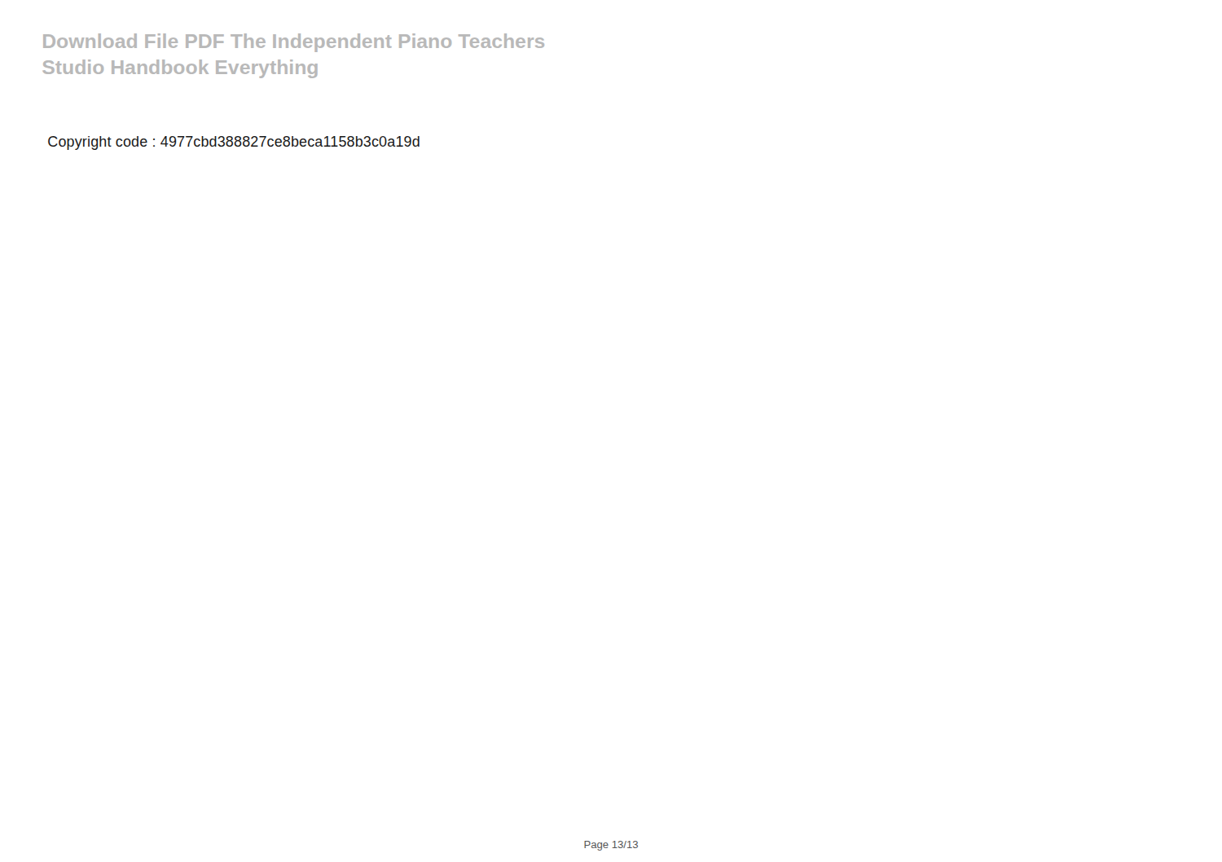Download File PDF The Independent Piano Teachers Studio Handbook Everything
Copyright code : 4977cbd388827ce8beca1158b3c0a19d
Page 13/13